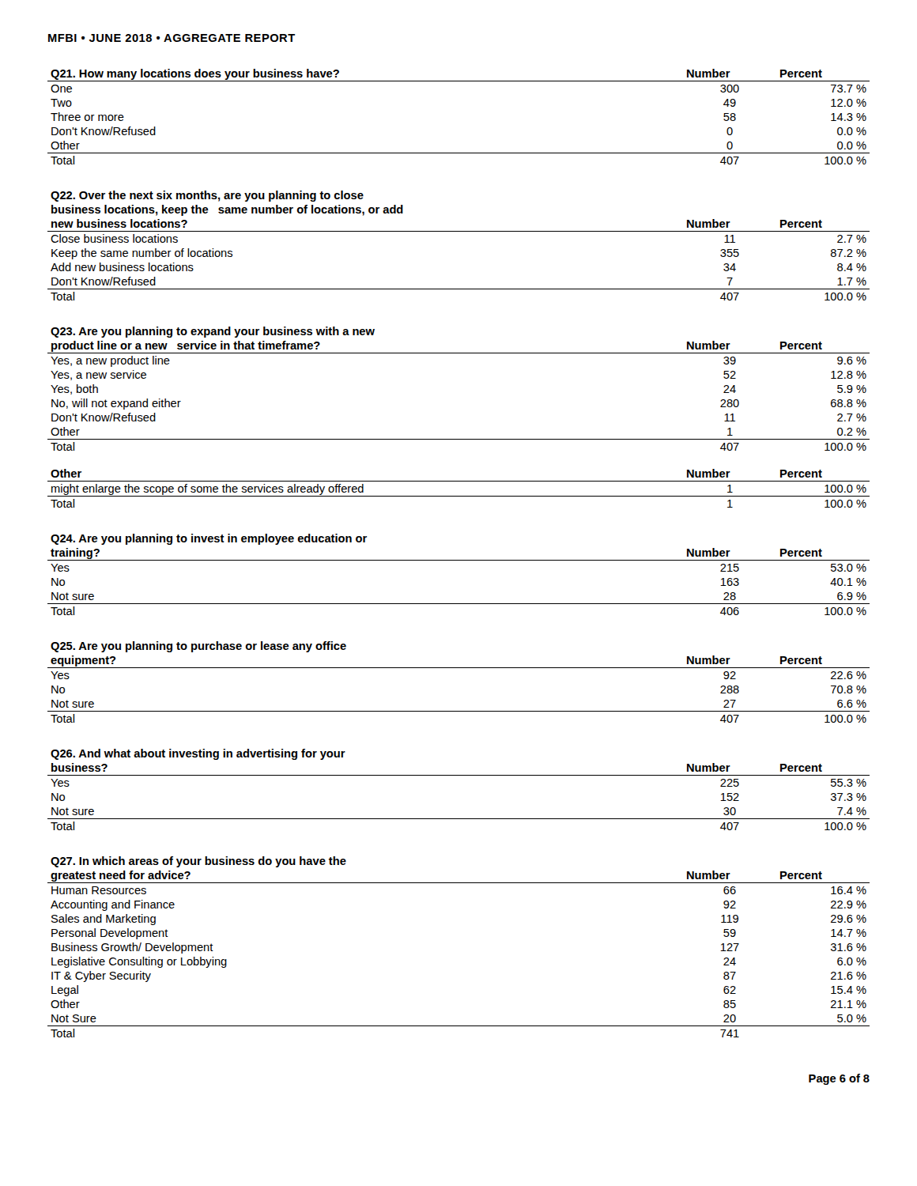MFBI • JUNE 2018 • AGGREGATE REPORT
| Q21. How many locations does your business have? | Number | Percent |
| --- | --- | --- |
| One | 300 | 73.7 % |
| Two | 49 | 12.0 % |
| Three or more | 58 | 14.3 % |
| Don't Know/Refused | 0 | 0.0 % |
| Other | 0 | 0.0 % |
| Total | 407 | 100.0 % |
| Q22. Over the next six months, are you planning to close |
| business locations, keep the same number of locations, or add |
| new business locations? | Number | Percent |
| Close business locations | 11 | 2.7 % |
| Keep the same number of locations | 355 | 87.2 % |
| Add new business locations | 34 | 8.4 % |
| Don't Know/Refused | 7 | 1.7 % |
| Total | 407 | 100.0 % |
| Q23. Are you planning to expand your business with a new |
| product line or a new service in that timeframe? | Number | Percent |
| Yes, a new product line | 39 | 9.6 % |
| Yes, a new service | 52 | 12.8 % |
| Yes, both | 24 | 5.9 % |
| No, will not expand either | 280 | 68.8 % |
| Don't Know/Refused | 11 | 2.7 % |
| Other | 1 | 0.2 % |
| Total | 407 | 100.0 % |
| Other | Number | Percent |
| might enlarge the scope of some the services already offered | 1 | 100.0 % |
| Total | 1 | 100.0 % |
| Q24. Are you planning to invest in employee education or |
| training? | Number | Percent |
| Yes | 215 | 53.0 % |
| No | 163 | 40.1 % |
| Not sure | 28 | 6.9 % |
| Total | 406 | 100.0 % |
| Q25. Are you planning to purchase or lease any office |
| equipment? | Number | Percent |
| Yes | 92 | 22.6 % |
| No | 288 | 70.8 % |
| Not sure | 27 | 6.6 % |
| Total | 407 | 100.0 % |
| Q26. And what about investing in advertising for your |
| business? | Number | Percent |
| Yes | 225 | 55.3 % |
| No | 152 | 37.3 % |
| Not sure | 30 | 7.4 % |
| Total | 407 | 100.0 % |
| Q27. In which areas of your business do you have the |
| greatest need for advice? | Number | Percent |
| Human Resources | 66 | 16.4 % |
| Accounting and Finance | 92 | 22.9 % |
| Sales and Marketing | 119 | 29.6 % |
| Personal Development | 59 | 14.7 % |
| Business Growth/ Development | 127 | 31.6 % |
| Legislative Consulting or Lobbying | 24 | 6.0 % |
| IT & Cyber Security | 87 | 21.6 % |
| Legal | 62 | 15.4 % |
| Other | 85 | 21.1 % |
| Not Sure | 20 | 5.0 % |
| Total | 741 | |
Page 6 of 8